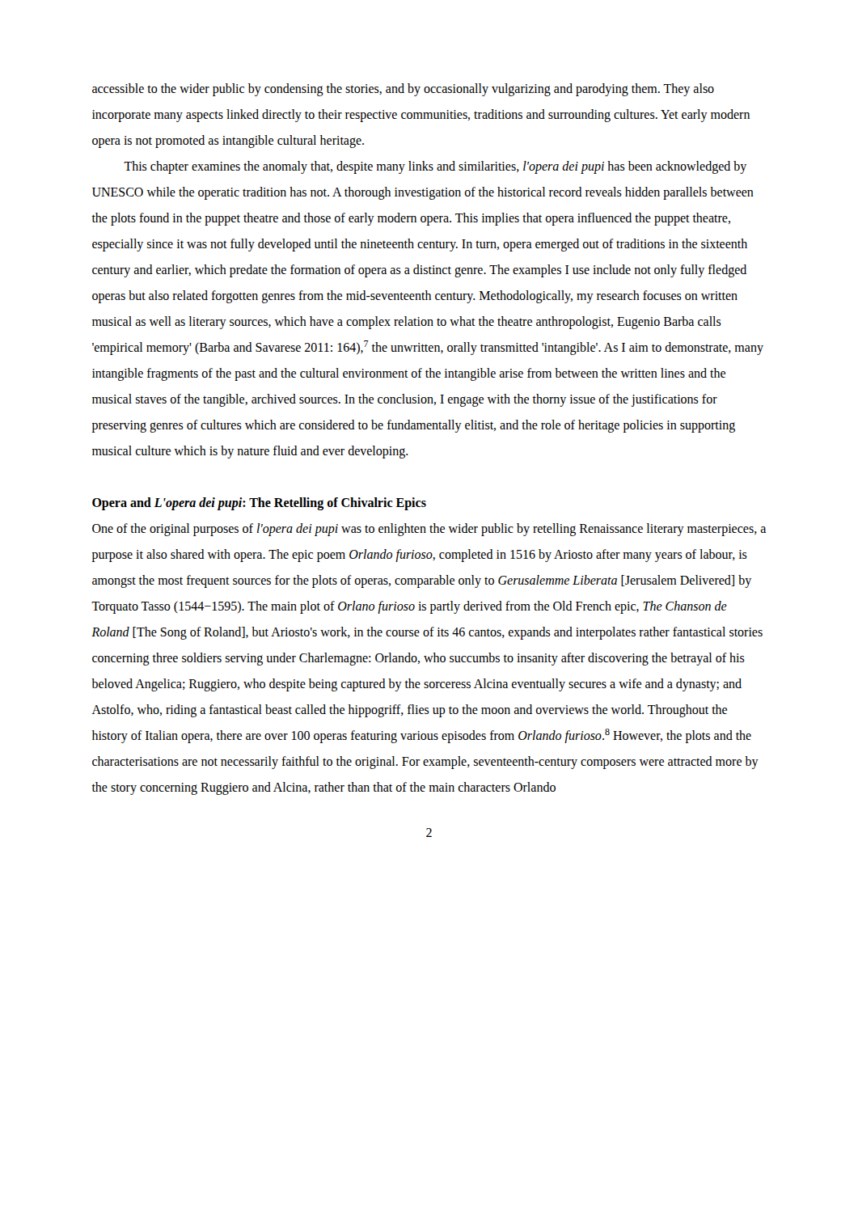accessible to the wider public by condensing the stories, and by occasionally vulgarizing and parodying them. They also incorporate many aspects linked directly to their respective communities, traditions and surrounding cultures. Yet early modern opera is not promoted as intangible cultural heritage.
This chapter examines the anomaly that, despite many links and similarities, l'opera dei pupi has been acknowledged by UNESCO while the operatic tradition has not. A thorough investigation of the historical record reveals hidden parallels between the plots found in the puppet theatre and those of early modern opera. This implies that opera influenced the puppet theatre, especially since it was not fully developed until the nineteenth century. In turn, opera emerged out of traditions in the sixteenth century and earlier, which predate the formation of opera as a distinct genre. The examples I use include not only fully fledged operas but also related forgotten genres from the mid-seventeenth century. Methodologically, my research focuses on written musical as well as literary sources, which have a complex relation to what the theatre anthropologist, Eugenio Barba calls 'empirical memory' (Barba and Savarese 2011: 164),7 the unwritten, orally transmitted 'intangible'. As I aim to demonstrate, many intangible fragments of the past and the cultural environment of the intangible arise from between the written lines and the musical staves of the tangible, archived sources. In the conclusion, I engage with the thorny issue of the justifications for preserving genres of cultures which are considered to be fundamentally elitist, and the role of heritage policies in supporting musical culture which is by nature fluid and ever developing.
Opera and L'opera dei pupi: The Retelling of Chivalric Epics
One of the original purposes of l'opera dei pupi was to enlighten the wider public by retelling Renaissance literary masterpieces, a purpose it also shared with opera. The epic poem Orlando furioso, completed in 1516 by Ariosto after many years of labour, is amongst the most frequent sources for the plots of operas, comparable only to Gerusalemme Liberata [Jerusalem Delivered] by Torquato Tasso (1544−1595). The main plot of Orlano furioso is partly derived from the Old French epic, The Chanson de Roland [The Song of Roland], but Ariosto's work, in the course of its 46 cantos, expands and interpolates rather fantastical stories concerning three soldiers serving under Charlemagne: Orlando, who succumbs to insanity after discovering the betrayal of his beloved Angelica; Ruggiero, who despite being captured by the sorceress Alcina eventually secures a wife and a dynasty; and Astolfo, who, riding a fantastical beast called the hippogriff, flies up to the moon and overviews the world. Throughout the history of Italian opera, there are over 100 operas featuring various episodes from Orlando furioso.8 However, the plots and the characterisations are not necessarily faithful to the original. For example, seventeenth-century composers were attracted more by the story concerning Ruggiero and Alcina, rather than that of the main characters Orlando
2